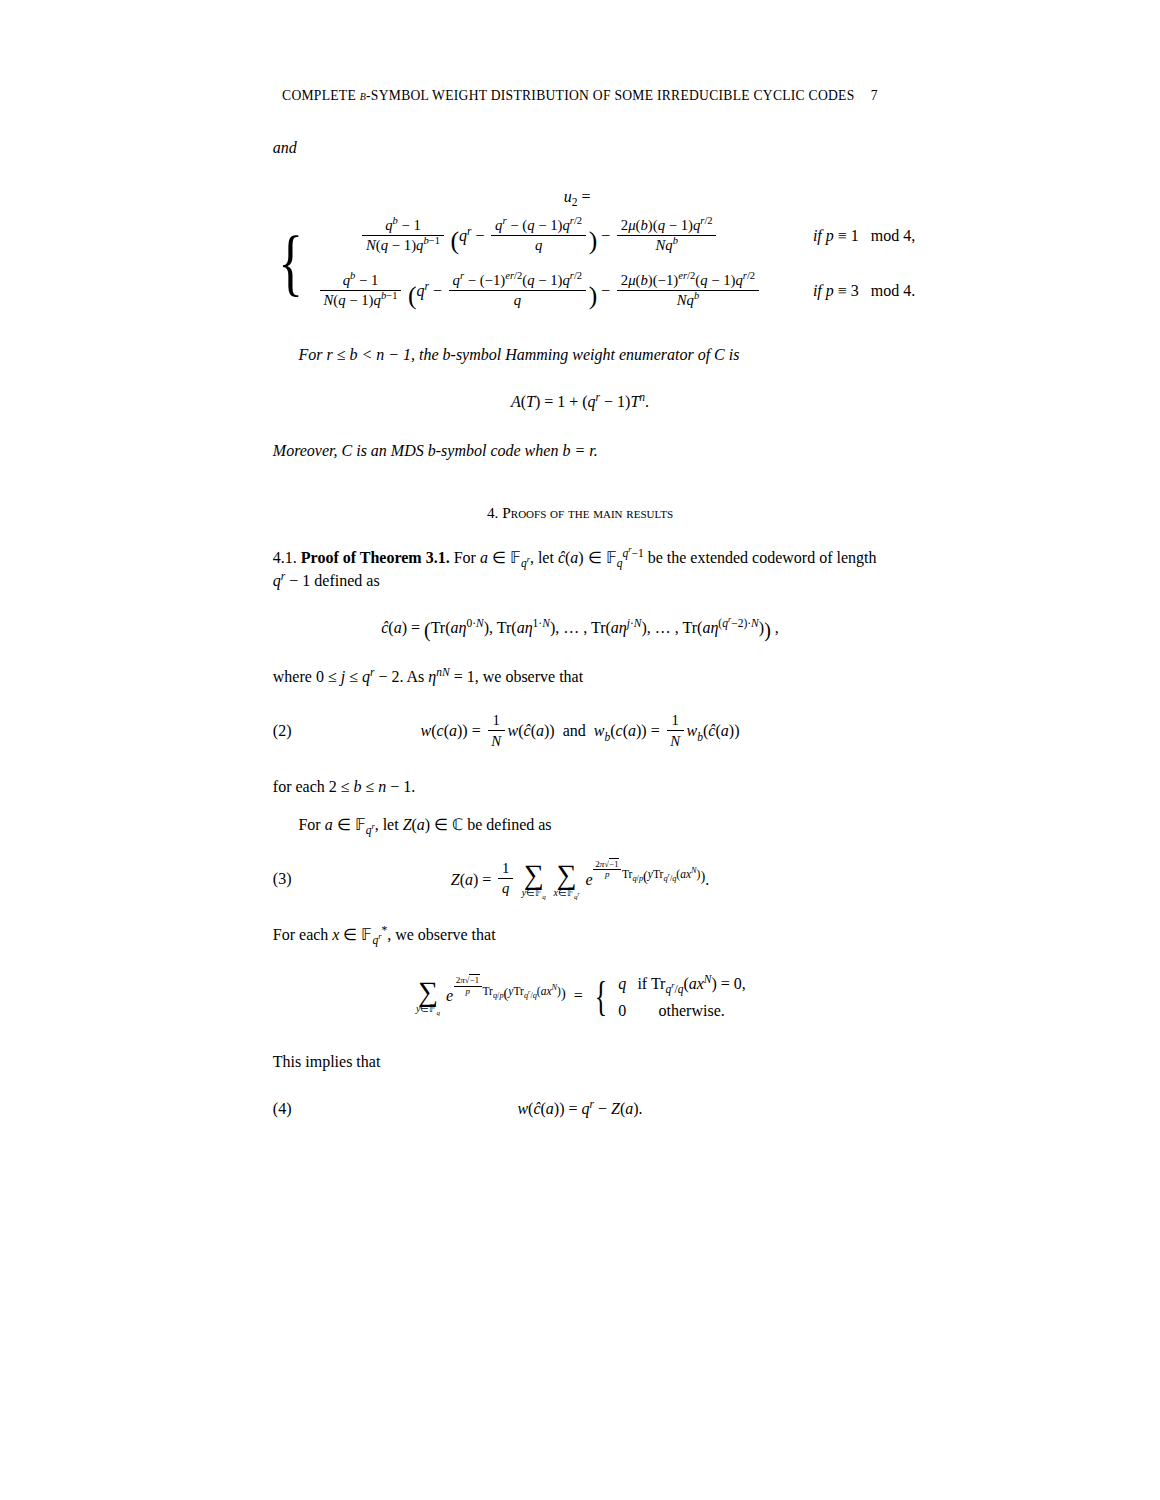COMPLETE b-SYMBOL WEIGHT DISTRIBUTION OF SOME IRREDUCIBLE CYCLIC CODES7
and
u2 = {
| q b − 1 N ( q − 1) q b −1 ( q r − q r − ( q − 1) q r /2 q ) − 2 μ ( b )( q − 1) q r /2 Nq b | if p ≡ 1 mod 4, |
| q b − 1 N ( q − 1) q b −1 ( q r − q r − (−1) er /2 ( q − 1) q r /2 q ) − 2 μ ( b )(−1) er /2 ( q − 1) q r /2 Nq b | if p ≡ 3 mod 4. |
For r ≤ b < n − 1, the b-symbol Hamming weight enumerator of C is
A(T) = 1 + (qr − 1)Tn.
Moreover, C is an MDS b-symbol code when b = r.
4. Proofs of the main results
4.1. Proof of Theorem 3.1. For a ∈ 𝔽qr, let ĉ(a) ∈ 𝔽qqr−1 be the extended codeword of length qr − 1 defined as
ĉ(a) = (Tr(aη0·N), Tr(aη1·N), … , Tr(aηj·N), … , Tr(aη(qr−2)·N)) ,
where 0 ≤ j ≤ qr − 2. As ηnN = 1, we observe that
(2)
w(c(a)) = 1 N w(ĉ(a)) and wb(c(a)) = 1 N wb(ĉ(a))
for each 2 ≤ b ≤ n − 1.
For a ∈ 𝔽qr, let Z(a) ∈ ℂ be defined as
(3)
Z(a) = 1 q ∑y∈𝔽q ∑x∈𝔽qr e2π√−1 p Trq/p(yTrqr/q(axN)).
For each x ∈ 𝔽qr*, we observe that
∑y∈𝔽q e2π√−1 p Trq/p(yTrqr/q(axN)) = {
| q | if Tr q r / q ( ax N ) = 0, |
| 0 | otherwise. |
This implies that
(4)
w(ĉ(a)) = qr − Z(a).